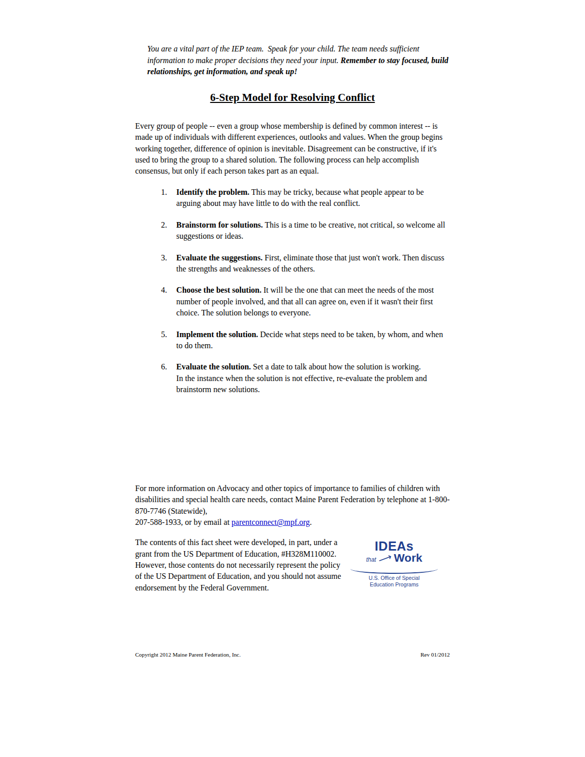You are a vital part of the IEP team. Speak for your child. The team needs sufficient information to make proper decisions they need your input. Remember to stay focused, build relationships, get information, and speak up!
6-Step Model for Resolving Conflict
Every group of people -- even a group whose membership is defined by common interest -- is made up of individuals with different experiences, outlooks and values. When the group begins working together, difference of opinion is inevitable. Disagreement can be constructive, if it's used to bring the group to a shared solution. The following process can help accomplish consensus, but only if each person takes part as an equal.
Identify the problem. This may be tricky, because what people appear to be arguing about may have little to do with the real conflict.
Brainstorm for solutions. This is a time to be creative, not critical, so welcome all suggestions or ideas.
Evaluate the suggestions. First, eliminate those that just won't work. Then discuss the strengths and weaknesses of the others.
Choose the best solution. It will be the one that can meet the needs of the most number of people involved, and that all can agree on, even if it wasn't their first choice. The solution belongs to everyone.
Implement the solution. Decide what steps need to be taken, by whom, and when to do them.
Evaluate the solution. Set a date to talk about how the solution is working.
In the instance when the solution is not effective, re-evaluate the problem and brainstorm new solutions.
For more information on Advocacy and other topics of importance to families of children with disabilities and special health care needs, contact Maine Parent Federation by telephone at 1-800-870-7746 (Statewide),
207-588-1933, or by email at parentconnect@mpf.org.
The contents of this fact sheet were developed, in part, under a grant from the US Department of Education, #H328M110002. However, those contents do not necessarily represent the policy of the US Department of Education, and you should not assume endorsement by the Federal Government.
IDEAs
that ⟶ Work
U.S. Office of Special
Education Programs
Copyright 2012 Maine Parent Federation, Inc. Rev 01/2012